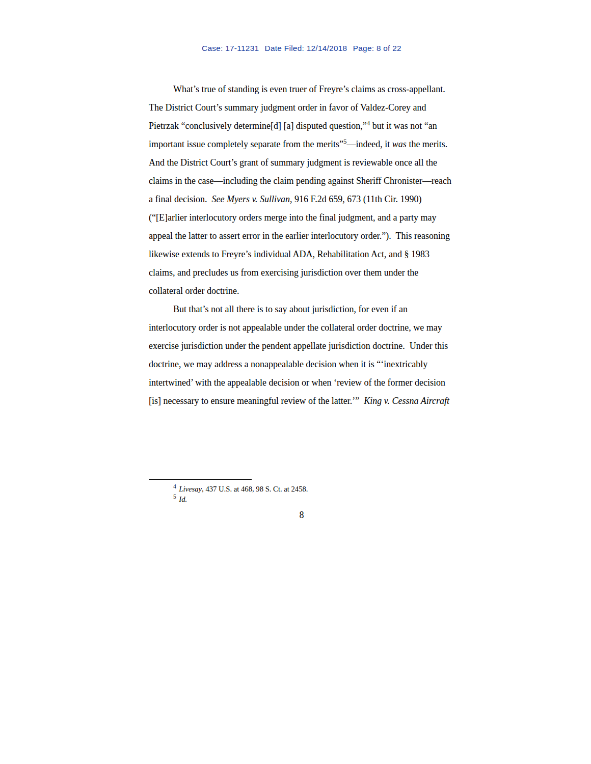Case: 17-11231 Date Filed: 12/14/2018 Page: 8 of 22
What’s true of standing is even truer of Freyre’s claims as cross-appellant. The District Court’s summary judgment order in favor of Valdez-Corey and Pietrzak “conclusively determine[d] [a] disputed question,”4 but it was not “an important issue completely separate from the merits”5—indeed, it was the merits. And the District Court’s grant of summary judgment is reviewable once all the claims in the case—including the claim pending against Sheriff Chronister—reach a final decision. See Myers v. Sullivan, 916 F.2d 659, 673 (11th Cir. 1990) (“[E]arlier interlocutory orders merge into the final judgment, and a party may appeal the latter to assert error in the earlier interlocutory order.”). This reasoning likewise extends to Freyre’s individual ADA, Rehabilitation Act, and § 1983 claims, and precludes us from exercising jurisdiction over them under the collateral order doctrine.
But that’s not all there is to say about jurisdiction, for even if an interlocutory order is not appealable under the collateral order doctrine, we may exercise jurisdiction under the pendent appellate jurisdiction doctrine. Under this doctrine, we may address a nonappealable decision when it is “‘inextricably intertwined’ with the appealable decision or when ‘review of the former decision [is] necessary to ensure meaningful review of the latter.’” King v. Cessna Aircraft
4 Livesay, 437 U.S. at 468, 98 S. Ct. at 2458.
5 Id.
8